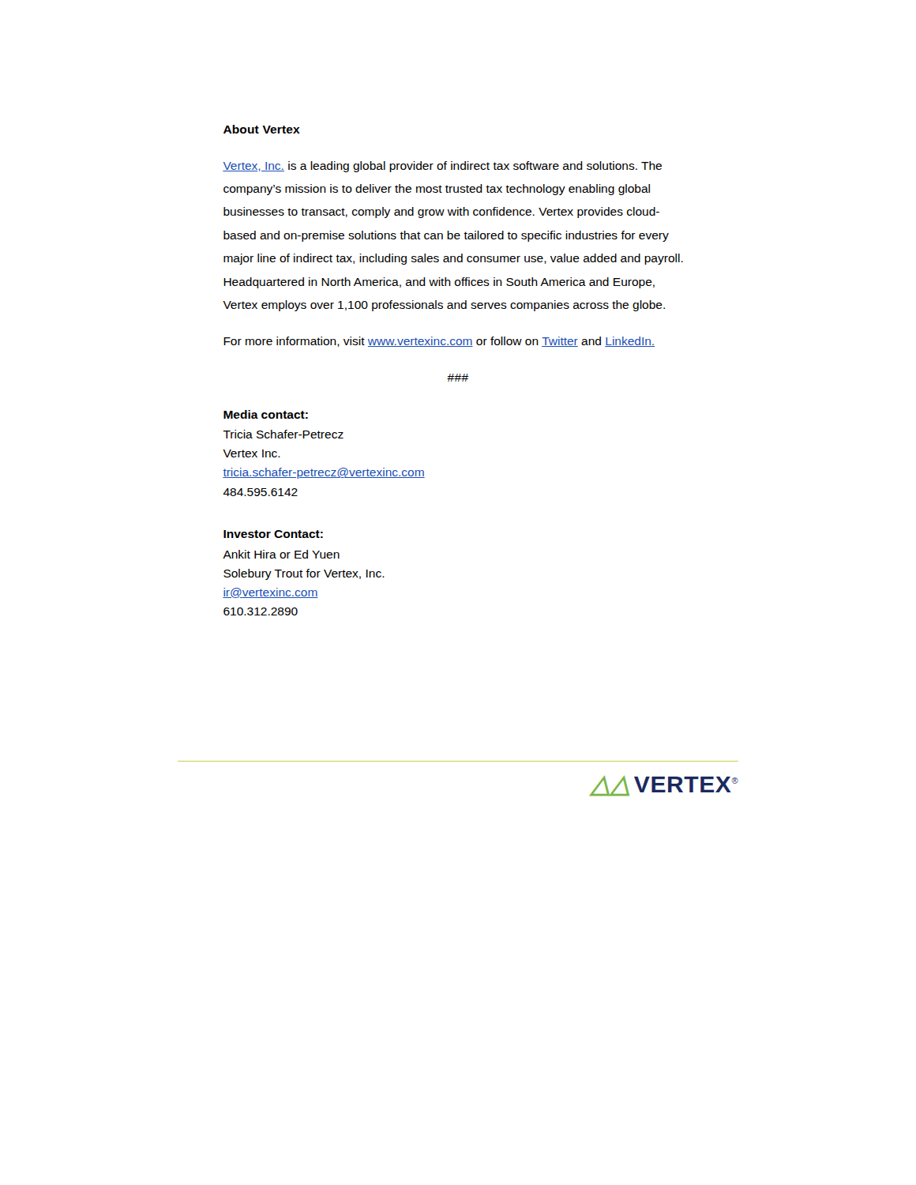About Vertex
Vertex, Inc. is a leading global provider of indirect tax software and solutions. The company’s mission is to deliver the most trusted tax technology enabling global businesses to transact, comply and grow with confidence. Vertex provides cloud-based and on-premise solutions that can be tailored to specific industries for every major line of indirect tax, including sales and consumer use, value added and payroll. Headquartered in North America, and with offices in South America and Europe, Vertex employs over 1,100 professionals and serves companies across the globe.
For more information, visit www.vertexinc.com or follow on Twitter and LinkedIn.
###
Media contact:
Tricia Schafer-Petrecz
Vertex Inc.
tricia.schafer-petrecz@vertexinc.com
484.595.6142
Investor Contact:
Ankit Hira or Ed Yuen
Solebury Trout for Vertex, Inc.
ir@vertexinc.com
610.312.2890
△△VERTEX®